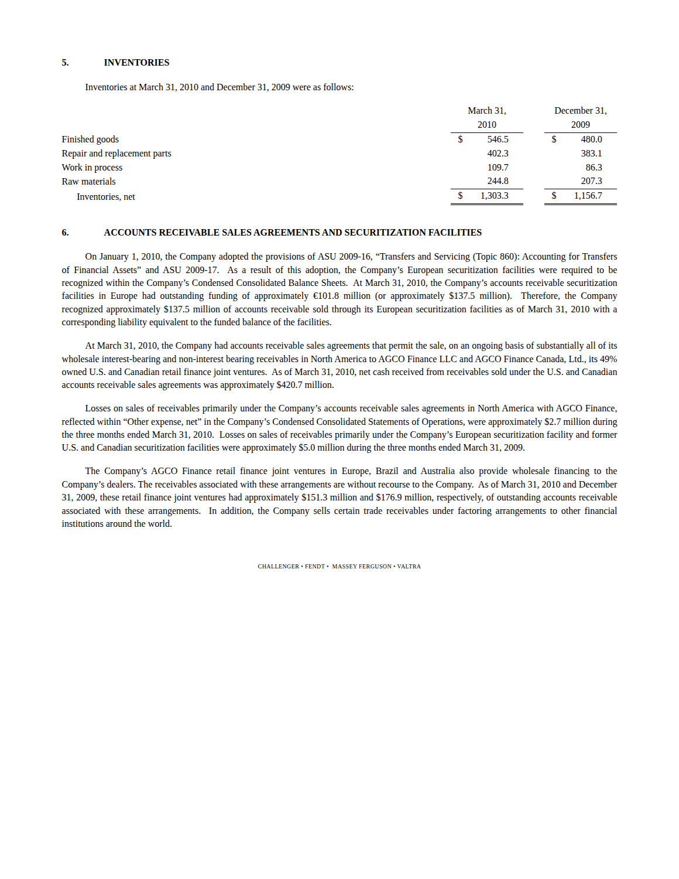5. INVENTORIES
Inventories at March 31, 2010 and December 31, 2009 were as follows:
| | March 31, | | December 31, |
| | 2010 | | 2009 |
| Finished goods | $ | 546.5 | | $ | 480.0 |
| Repair and replacement parts | | 402.3 | | | 383.1 |
| Work in process | | 109.7 | | | 86.3 |
| Raw materials | | 244.8 | | | 207.3 |
| Inventories, net | $ | 1,303.3 | | $ | 1,156.7 |
6. ACCOUNTS RECEIVABLE SALES AGREEMENTS AND SECURITIZATION FACILITIES
On January 1, 2010, the Company adopted the provisions of ASU 2009-16, “Transfers and Servicing (Topic 860): Accounting for Transfers of Financial Assets” and ASU 2009-17. As a result of this adoption, the Company’s European securitization facilities were required to be recognized within the Company’s Condensed Consolidated Balance Sheets. At March 31, 2010, the Company’s accounts receivable securitization facilities in Europe had outstanding funding of approximately €101.8 million (or approximately $137.5 million). Therefore, the Company recognized approximately $137.5 million of accounts receivable sold through its European securitization facilities as of March 31, 2010 with a corresponding liability equivalent to the funded balance of the facilities.
At March 31, 2010, the Company had accounts receivable sales agreements that permit the sale, on an ongoing basis of substantially all of its wholesale interest-bearing and non-interest bearing receivables in North America to AGCO Finance LLC and AGCO Finance Canada, Ltd., its 49% owned U.S. and Canadian retail finance joint ventures. As of March 31, 2010, net cash received from receivables sold under the U.S. and Canadian accounts receivable sales agreements was approximately $420.7 million.
Losses on sales of receivables primarily under the Company’s accounts receivable sales agreements in North America with AGCO Finance, reflected within “Other expense, net” in the Company’s Condensed Consolidated Statements of Operations, were approximately $2.7 million during the three months ended March 31, 2010. Losses on sales of receivables primarily under the Company’s European securitization facility and former U.S. and Canadian securitization facilities were approximately $5.0 million during the three months ended March 31, 2009.
The Company’s AGCO Finance retail finance joint ventures in Europe, Brazil and Australia also provide wholesale financing to the Company’s dealers. The receivables associated with these arrangements are without recourse to the Company. As of March 31, 2010 and December 31, 2009, these retail finance joint ventures had approximately $151.3 million and $176.9 million, respectively, of outstanding accounts receivable associated with these arrangements. In addition, the Company sells certain trade receivables under factoring arrangements to other financial institutions around the world.
CHALLENGER • FENDT • MASSEY FERGUSON • VALTRA